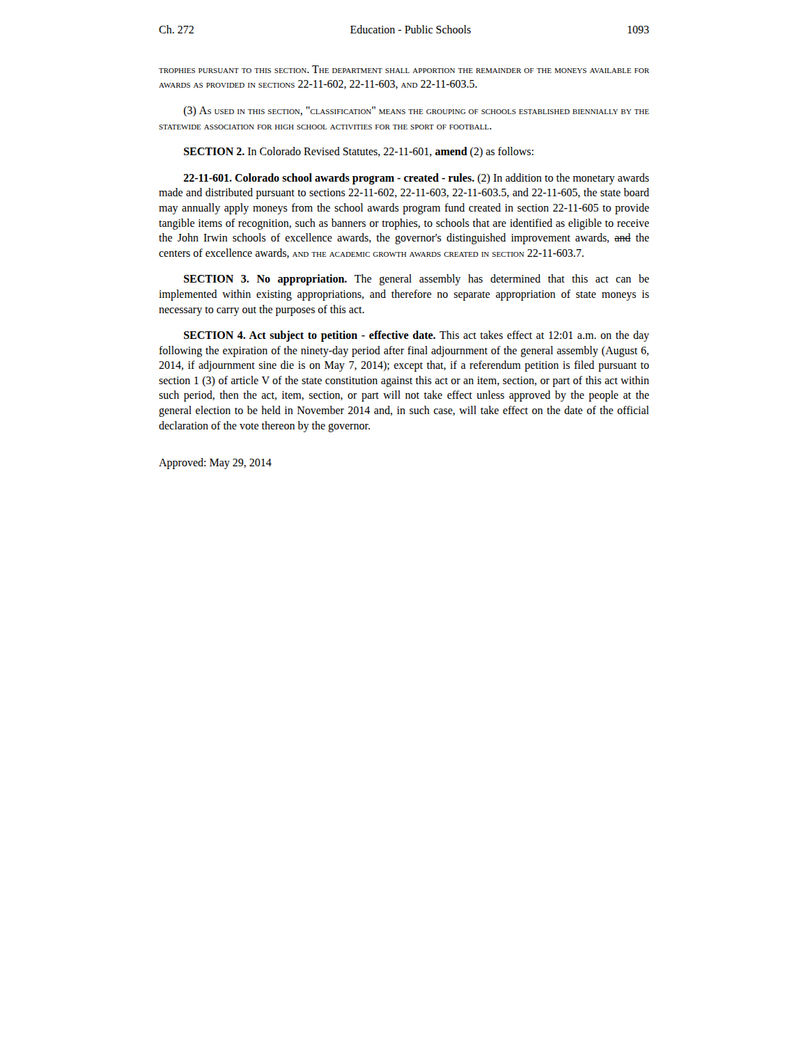Ch. 272 Education - Public Schools 1093
trophies pursuant to this section. The department shall apportion the remainder of the moneys available for awards as provided in sections 22-11-602, 22-11-603, and 22-11-603.5.
(3) As used in this section, "classification" means the grouping of schools established biennially by the statewide association for high school activities for the sport of football.
SECTION 2. In Colorado Revised Statutes, 22-11-601, amend (2) as follows:
22-11-601. Colorado school awards program - created - rules. (2) In addition to the monetary awards made and distributed pursuant to sections 22-11-602, 22-11-603, 22-11-603.5, and 22-11-605, the state board may annually apply moneys from the school awards program fund created in section 22-11-605 to provide tangible items of recognition, such as banners or trophies, to schools that are identified as eligible to receive the John Irwin schools of excellence awards, the governor's distinguished improvement awards, and the centers of excellence awards, and the academic growth awards created in section 22-11-603.7.
SECTION 3. No appropriation. The general assembly has determined that this act can be implemented within existing appropriations, and therefore no separate appropriation of state moneys is necessary to carry out the purposes of this act.
SECTION 4. Act subject to petition - effective date. This act takes effect at 12:01 a.m. on the day following the expiration of the ninety-day period after final adjournment of the general assembly (August 6, 2014, if adjournment sine die is on May 7, 2014); except that, if a referendum petition is filed pursuant to section 1 (3) of article V of the state constitution against this act or an item, section, or part of this act within such period, then the act, item, section, or part will not take effect unless approved by the people at the general election to be held in November 2014 and, in such case, will take effect on the date of the official declaration of the vote thereon by the governor.
Approved: May 29, 2014